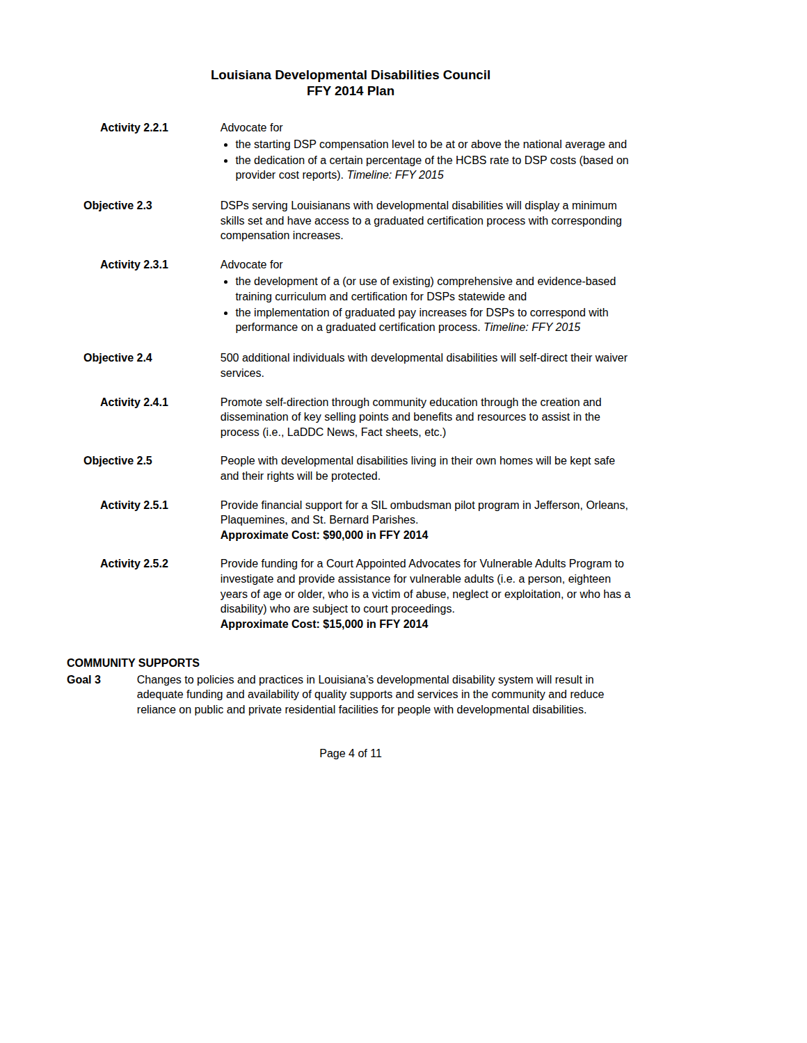Louisiana Developmental Disabilities Council
FFY 2014 Plan
Activity 2.2.1
Advocate for
the starting DSP compensation level to be at or above the national average and
the dedication of a certain percentage of the HCBS rate to DSP costs (based on provider cost reports). Timeline: FFY 2015
Objective 2.3
DSPs serving Louisianans with developmental disabilities will display a minimum skills set and have access to a graduated certification process with corresponding compensation increases.
Activity 2.3.1
Advocate for
the development of a (or use of existing) comprehensive and evidence-based training curriculum and certification for DSPs statewide and
the implementation of graduated pay increases for DSPs to correspond with performance on a graduated certification process. Timeline: FFY 2015
Objective 2.4
500 additional individuals with developmental disabilities will self-direct their waiver services.
Activity 2.4.1
Promote self-direction through community education through the creation and dissemination of key selling points and benefits and resources to assist in the process (i.e., LaDDC News, Fact sheets, etc.)
Objective 2.5
People with developmental disabilities living in their own homes will be kept safe and their rights will be protected.
Activity 2.5.1
Provide financial support for a SIL ombudsman pilot program in Jefferson, Orleans, Plaquemines, and St. Bernard Parishes.
Approximate Cost: $90,000 in FFY 2014
Activity 2.5.2
Provide funding for a Court Appointed Advocates for Vulnerable Adults Program to investigate and provide assistance for vulnerable adults (i.e. a person, eighteen years of age or older, who is a victim of abuse, neglect or exploitation, or who has a disability) who are subject to court proceedings.
Approximate Cost: $15,000 in FFY 2014
Community Supports
Goal 3
Changes to policies and practices in Louisiana’s developmental disability system will result in adequate funding and availability of quality supports and services in the community and reduce reliance on public and private residential facilities for people with developmental disabilities.
Page 4 of 11